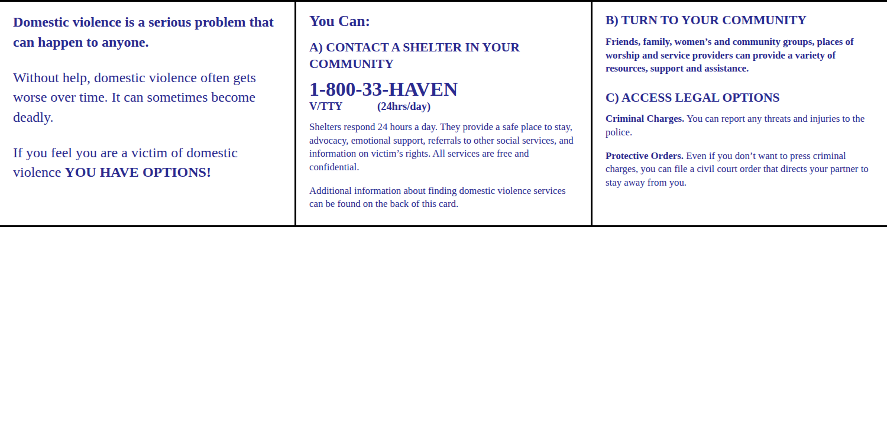Domestic violence is a serious problem that can happen to anyone.
Without help, domestic violence often gets worse over time. It can sometimes become deadly.
If you feel you are a victim of domestic violence YOU HAVE OPTIONS!
You Can:
A) CONTACT A SHELTER IN YOUR COMMUNITY
1-800-33-HAVEN
V/TTY(24hrs/day)
Shelters respond 24 hours a day. They provide a safe place to stay, advocacy, emotional support, referrals to other social services, and information on victim’s rights. All services are free and confidential.
Additional information about finding domestic violence services can be found on the back of this card.
B) TURN TO YOUR COMMUNITY
Friends, family, women’s and community groups, places of worship and service providers can provide a variety of resources, support and assistance.
C) ACCESS LEGAL OPTIONS
Criminal Charges. You can report any threats and injuries to the police.
Protective Orders. Even if you don’t want to press criminal charges, you can file a civil court order that directs your partner to stay away from you.